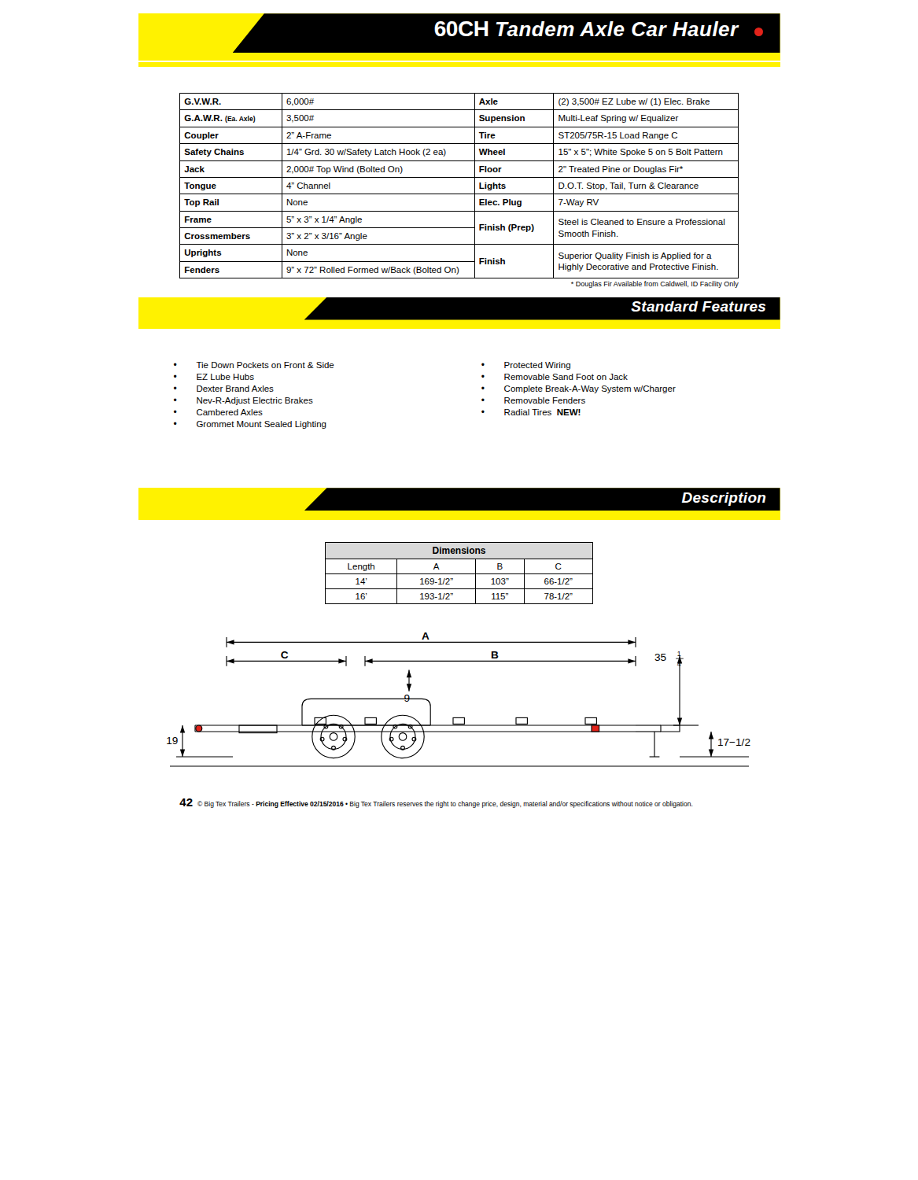60CH Tandem Axle Car Hauler
| G.V.W.R. | 6,000# | Axle | (2) 3,500# EZ Lube w/ (1) Elec. Brake |
| G.A.W.R. (Ea. Axle) | 3,500# | Supension | Multi-Leaf Spring w/ Equalizer |
| Coupler | 2” A-Frame | Tire | ST205/75R-15 Load Range C |
| Safety Chains | 1/4” Grd. 30 w/Safety Latch Hook (2 ea) | Wheel | 15" x 5"; White Spoke 5 on 5 Bolt Pattern |
| Jack | 2,000# Top Wind (Bolted On) | Floor | 2" Treated Pine or Douglas Fir* |
| Tongue | 4” Channel | Lights | D.O.T. Stop, Tail, Turn & Clearance |
| Top Rail | None | Elec. Plug | 7-Way RV |
| Frame | 5” x 3” x 1/4” Angle | Finish (Prep) | Steel is Cleaned to Ensure a Professional Smooth Finish. |
| Crossmembers | 3” x 2” x 3/16” Angle |
| Uprights | None | Finish | Superior Quality Finish is Applied for a Highly Decorative and Protective Finish. |
| Fenders | 9” x 72” Rolled Formed w/Back (Bolted On) |
* Douglas Fir Available from Caldwell, ID Facility Only
Standard Features
Tie Down Pockets on Front & Side
EZ Lube Hubs
Dexter Brand Axles
Nev-R-Adjust Electric Brakes
Cambered Axles
Grommet Mount Sealed Lighting
Protected Wiring
Removable Sand Foot on Jack
Complete Break-A-Way System w/Charger
Removable Fenders
Radial Tires NEW!
Description
| Dimensions |
| --- |
| Length | A | B | C |
| 14’ | 169-1/2” | 103” | 66-1/2” |
| 16’ | 193-1/2” | 115” | 78-1/2” |
A B C 35 1 4 9 19 17−1/2
42
© Big Tex Trailers - Pricing Effective 02/15/2016 • Big Tex Trailers reserves the right to change price, design, material and/or specifications without notice or obligation.